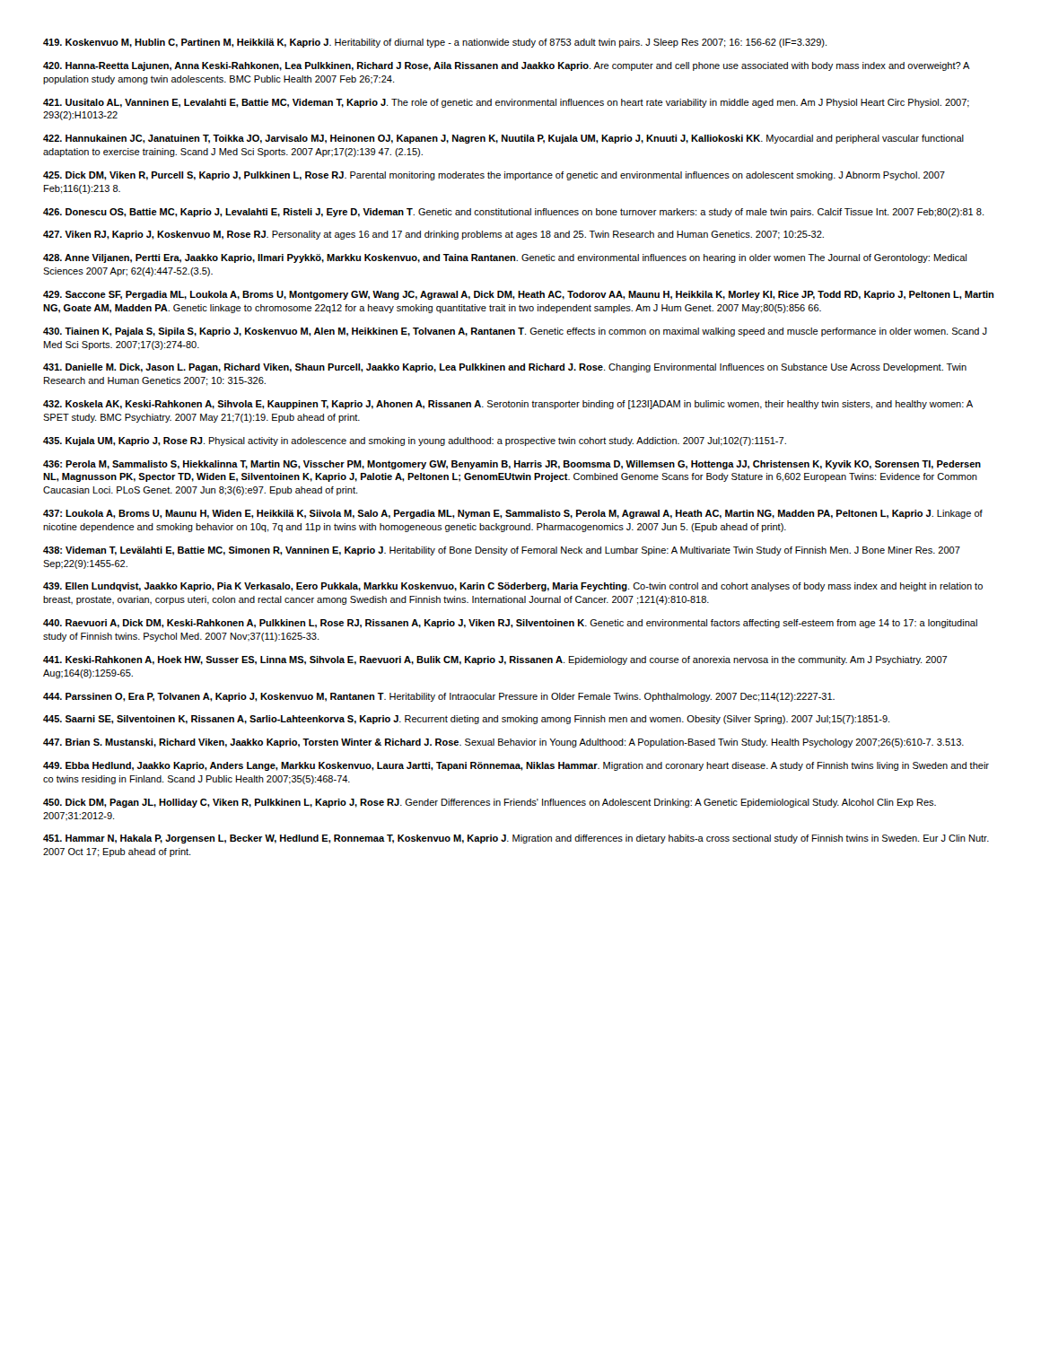419. Koskenvuo M, Hublin C, Partinen M, Heikkilä K, Kaprio J. Heritability of diurnal type - a nationwide study of 8753 adult twin pairs. J Sleep Res 2007; 16: 156-62 (IF=3.329).
420. Hanna-Reetta Lajunen, Anna Keski-Rahkonen, Lea Pulkkinen, Richard J Rose, Aila Rissanen and Jaakko Kaprio. Are computer and cell phone use associated with body mass index and overweight? A population study among twin adolescents. BMC Public Health 2007 Feb 26;7:24.
421. Uusitalo AL, Vanninen E, Levalahti E, Battie MC, Videman T, Kaprio J. The role of genetic and environmental influences on heart rate variability in middle aged men. Am J Physiol Heart Circ Physiol. 2007; 293(2):H1013-22
422. Hannukainen JC, Janatuinen T, Toikka JO, Jarvisalo MJ, Heinonen OJ, Kapanen J, Nagren K, Nuutila P, Kujala UM, Kaprio J, Knuuti J, Kalliokoski KK. Myocardial and peripheral vascular functional adaptation to exercise training. Scand J Med Sci Sports. 2007 Apr;17(2):139 47. (2.15).
425. Dick DM, Viken R, Purcell S, Kaprio J, Pulkkinen L, Rose RJ. Parental monitoring moderates the importance of genetic and environmental influences on adolescent smoking. J Abnorm Psychol. 2007 Feb;116(1):213 8.
426. Donescu OS, Battie MC, Kaprio J, Levalahti E, Risteli J, Eyre D, Videman T. Genetic and constitutional influences on bone turnover markers: a study of male twin pairs. Calcif Tissue Int. 2007 Feb;80(2):81 8.
427. Viken RJ, Kaprio J, Koskenvuo M, Rose RJ. Personality at ages 16 and 17 and drinking problems at ages 18 and 25. Twin Research and Human Genetics. 2007; 10:25-32.
428. Anne Viljanen, Pertti Era, Jaakko Kaprio, Ilmari Pyykkö, Markku Koskenvuo, and Taina Rantanen. Genetic and environmental influences on hearing in older women The Journal of Gerontology: Medical Sciences 2007 Apr; 62(4):447-52.(3.5).
429. Saccone SF, Pergadia ML, Loukola A, Broms U, Montgomery GW, Wang JC, Agrawal A, Dick DM, Heath AC, Todorov AA, Maunu H, Heikkila K, Morley KI, Rice JP, Todd RD, Kaprio J, Peltonen L, Martin NG, Goate AM, Madden PA. Genetic linkage to chromosome 22q12 for a heavy smoking quantitative trait in two independent samples. Am J Hum Genet. 2007 May;80(5):856 66.
430. Tiainen K, Pajala S, Sipila S, Kaprio J, Koskenvuo M, Alen M, Heikkinen E, Tolvanen A, Rantanen T. Genetic effects in common on maximal walking speed and muscle performance in older women. Scand J Med Sci Sports. 2007;17(3):274-80.
431. Danielle M. Dick, Jason L. Pagan, Richard Viken, Shaun Purcell, Jaakko Kaprio, Lea Pulkkinen and Richard J. Rose. Changing Environmental Influences on Substance Use Across Development. Twin Research and Human Genetics 2007; 10: 315-326.
432. Koskela AK, Keski-Rahkonen A, Sihvola E, Kauppinen T, Kaprio J, Ahonen A, Rissanen A. Serotonin transporter binding of [123I]ADAM in bulimic women, their healthy twin sisters, and healthy women: A SPET study. BMC Psychiatry. 2007 May 21;7(1):19. Epub ahead of print.
435. Kujala UM, Kaprio J, Rose RJ. Physical activity in adolescence and smoking in young adulthood: a prospective twin cohort study. Addiction. 2007 Jul;102(7):1151-7.
436: Perola M, Sammalisto S, Hiekkalinna T, Martin NG, Visscher PM, Montgomery GW, Benyamin B, Harris JR, Boomsma D, Willemsen G, Hottenga JJ, Christensen K, Kyvik KO, Sorensen TI, Pedersen NL, Magnusson PK, Spector TD, Widen E, Silventoinen K, Kaprio J, Palotie A, Peltonen L; GenomEUtwin Project. Combined Genome Scans for Body Stature in 6,602 European Twins: Evidence for Common Caucasian Loci. PLoS Genet. 2007 Jun 8;3(6):e97. Epub ahead of print.
437: Loukola A, Broms U, Maunu H, Widen E, Heikkilä K, Siivola M, Salo A, Pergadia ML, Nyman E, Sammalisto S, Perola M, Agrawal A, Heath AC, Martin NG, Madden PA, Peltonen L, Kaprio J. Linkage of nicotine dependence and smoking behavior on 10q, 7q and 11p in twins with homogeneous genetic background. Pharmacogenomics J. 2007 Jun 5. (Epub ahead of print).
438: Videman T, Levälahti E, Battie MC, Simonen R, Vanninen E, Kaprio J. Heritability of Bone Density of Femoral Neck and Lumbar Spine: A Multivariate Twin Study of Finnish Men. J Bone Miner Res. 2007 Sep;22(9):1455-62.
439. Ellen Lundqvist, Jaakko Kaprio, Pia K Verkasalo, Eero Pukkala, Markku Koskenvuo, Karin C Söderberg, Maria Feychting. Co-twin control and cohort analyses of body mass index and height in relation to breast, prostate, ovarian, corpus uteri, colon and rectal cancer among Swedish and Finnish twins. International Journal of Cancer. 2007 ;121(4):810-818.
440. Raevuori A, Dick DM, Keski-Rahkonen A, Pulkkinen L, Rose RJ, Rissanen A, Kaprio J, Viken RJ, Silventoinen K. Genetic and environmental factors affecting self-esteem from age 14 to 17: a longitudinal study of Finnish twins. Psychol Med. 2007 Nov;37(11):1625-33.
441. Keski-Rahkonen A, Hoek HW, Susser ES, Linna MS, Sihvola E, Raevuori A, Bulik CM, Kaprio J, Rissanen A. Epidemiology and course of anorexia nervosa in the community. Am J Psychiatry. 2007 Aug;164(8):1259-65.
444. Parssinen O, Era P, Tolvanen A, Kaprio J, Koskenvuo M, Rantanen T. Heritability of Intraocular Pressure in Older Female Twins. Ophthalmology. 2007 Dec;114(12):2227-31.
445. Saarni SE, Silventoinen K, Rissanen A, Sarlio-Lahteenkorva S, Kaprio J. Recurrent dieting and smoking among Finnish men and women. Obesity (Silver Spring). 2007 Jul;15(7):1851-9.
447. Brian S. Mustanski, Richard Viken, Jaakko Kaprio, Torsten Winter & Richard J. Rose. Sexual Behavior in Young Adulthood: A Population-Based Twin Study. Health Psychology 2007;26(5):610-7. 3.513.
449. Ebba Hedlund, Jaakko Kaprio, Anders Lange, Markku Koskenvuo, Laura Jartti, Tapani Rönnemaa, Niklas Hammar. Migration and coronary heart disease. A study of Finnish twins living in Sweden and their co twins residing in Finland. Scand J Public Health 2007;35(5):468-74.
450. Dick DM, Pagan JL, Holliday C, Viken R, Pulkkinen L, Kaprio J, Rose RJ. Gender Differences in Friends' Influences on Adolescent Drinking: A Genetic Epidemiological Study. Alcohol Clin Exp Res. 2007;31:2012-9.
451. Hammar N, Hakala P, Jorgensen L, Becker W, Hedlund E, Ronnemaa T, Koskenvuo M, Kaprio J. Migration and differences in dietary habits-a cross sectional study of Finnish twins in Sweden. Eur J Clin Nutr. 2007 Oct 17; Epub ahead of print.